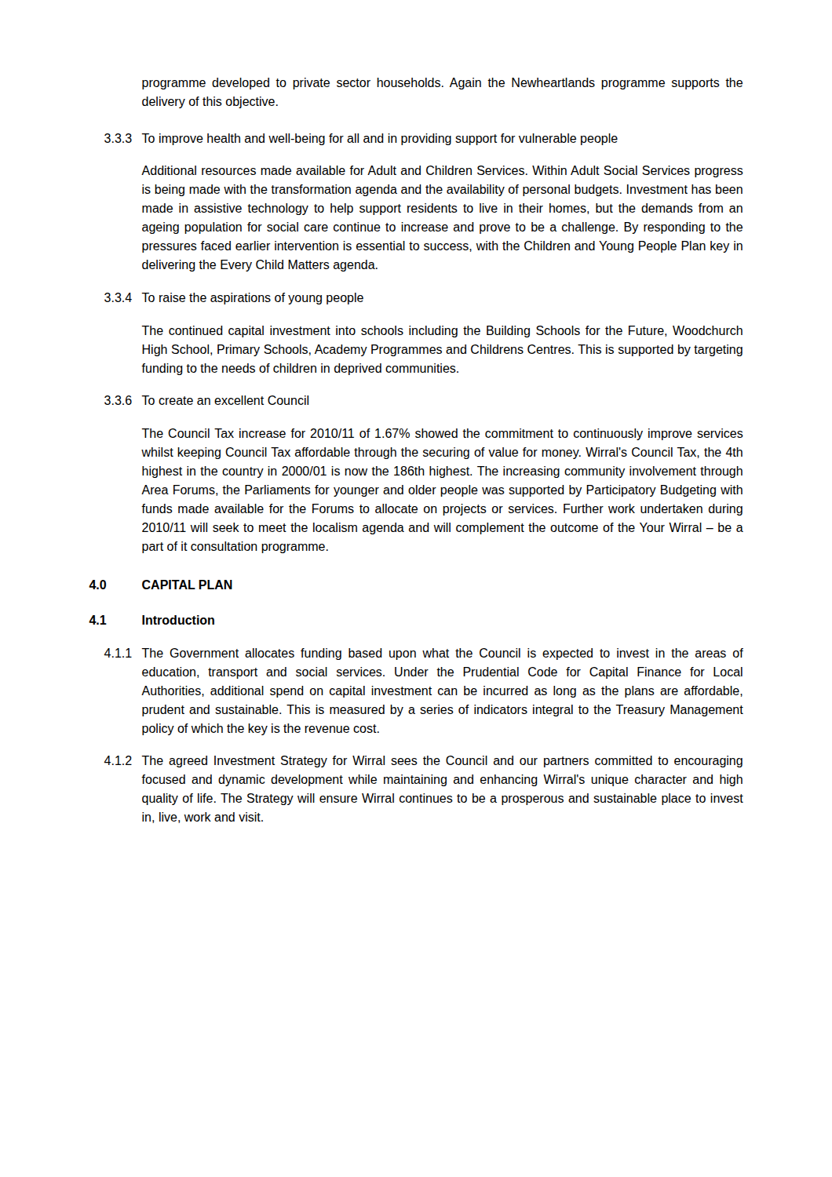programme developed to private sector households. Again the Newheartlands programme supports the delivery of this objective.
3.3.3
To improve health and well-being for all and in providing support for vulnerable people
Additional resources made available for Adult and Children Services. Within Adult Social Services progress is being made with the transformation agenda and the availability of personal budgets. Investment has been made in assistive technology to help support residents to live in their homes, but the demands from an ageing population for social care continue to increase and prove to be a challenge. By responding to the pressures faced earlier intervention is essential to success, with the Children and Young People Plan key in delivering the Every Child Matters agenda.
3.3.4
To raise the aspirations of young people
The continued capital investment into schools including the Building Schools for the Future, Woodchurch High School, Primary Schools, Academy Programmes and Childrens Centres. This is supported by targeting funding to the needs of children in deprived communities.
3.3.6
To create an excellent Council
The Council Tax increase for 2010/11 of 1.67% showed the commitment to continuously improve services whilst keeping Council Tax affordable through the securing of value for money. Wirral's Council Tax, the 4th highest in the country in 2000/01 is now the 186th highest. The increasing community involvement through Area Forums, the Parliaments for younger and older people was supported by Participatory Budgeting with funds made available for the Forums to allocate on projects or services. Further work undertaken during 2010/11 will seek to meet the localism agenda and will complement the outcome of the Your Wirral – be a part of it consultation programme.
4.0 CAPITAL PLAN
4.1 Introduction
4.1.1
The Government allocates funding based upon what the Council is expected to invest in the areas of education, transport and social services. Under the Prudential Code for Capital Finance for Local Authorities, additional spend on capital investment can be incurred as long as the plans are affordable, prudent and sustainable. This is measured by a series of indicators integral to the Treasury Management policy of which the key is the revenue cost.
4.1.2
The agreed Investment Strategy for Wirral sees the Council and our partners committed to encouraging focused and dynamic development while maintaining and enhancing Wirral's unique character and high quality of life. The Strategy will ensure Wirral continues to be a prosperous and sustainable place to invest in, live, work and visit.